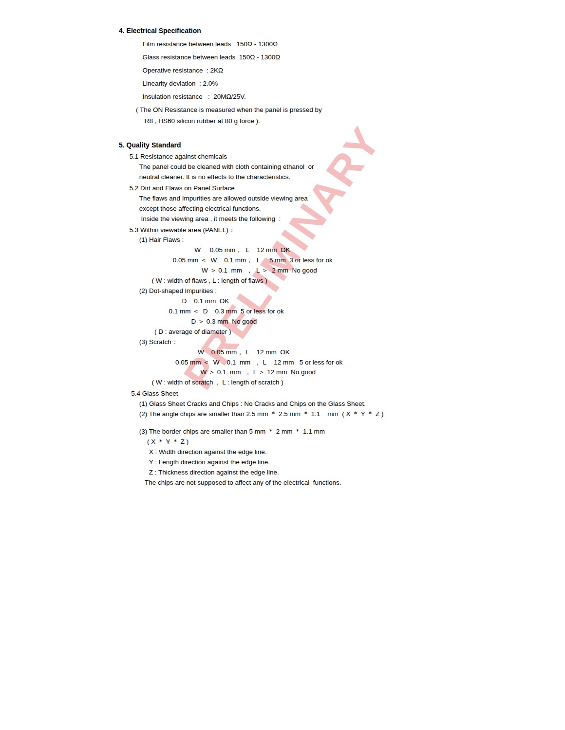PRELIMINARY
4. Electrical Specification
Film resistance between leads 150Ω - 1300Ω
Glass resistance between leads 150Ω - 1300Ω
Operative resistance : 2KΩ
Linearity deviation : 2.0%
Insulation resistance : 20MΩ/25V.
( The ON Resistance is measured when the panel is pressed by
R8 , HS60 silicon rubber at 80 g force ).
5. Quality Standard
5.1 Resistance against chemicals
The panel could be cleaned with cloth containing ethanol or
neutral cleaner. It is no effects to the characteristics.
5.2 Dirt and Flaws on Panel Surface
The flaws and Impurities are allowed outside viewing area
except those affecting electrical functions.
Inside the viewing area , it meets the following :
5.3 Within viewable area (PANEL)：
(1) Hair Flaws :
W 0.05 mm， L 12 mm OK
0.05 mm ＜ W 0.1 mm， L 5 mm 3 or less for ok
W ＞ 0.1 mm ， L ＞ 2 mm No good
( W : width of flaws , L : length of flaws )
(2) Dot-shaped lmpurities :
D 0.1 mm OK
0.1 mm ＜ D 0.3 mm 5 or less for ok
D ＞ 0.3 mm No good
( D : average of diameter )
(3) Scratch：
W 0.05 mm， L 12 mm OK
0.05 mm ＜ W 0.1 mm ， L 12 mm 5 or less for ok
W ＞ 0.1 mm ， L ＞ 12 mm No good
( W : width of scratch , L : length of scratch )
5.4 Glass Sheet
(1) Glass Sheet Cracks and Chips : No Cracks and Chips on the Glass Sheet.
(2) The angle chips are smaller than 2.5 mm ＊ 2.5 mm ＊ 1.1 mm ( X ＊ Y ＊ Z )
(3) The border chips are smaller than 5 mm ＊ 2 mm ＊ 1.1 mm
( X ＊ Y ＊ Z )
X : Width direction against the edge line.
Y : Length direction against the edge line.
Z : Thickness direction against the edge line.
The chips are not supposed to affect any of the electrical functions.